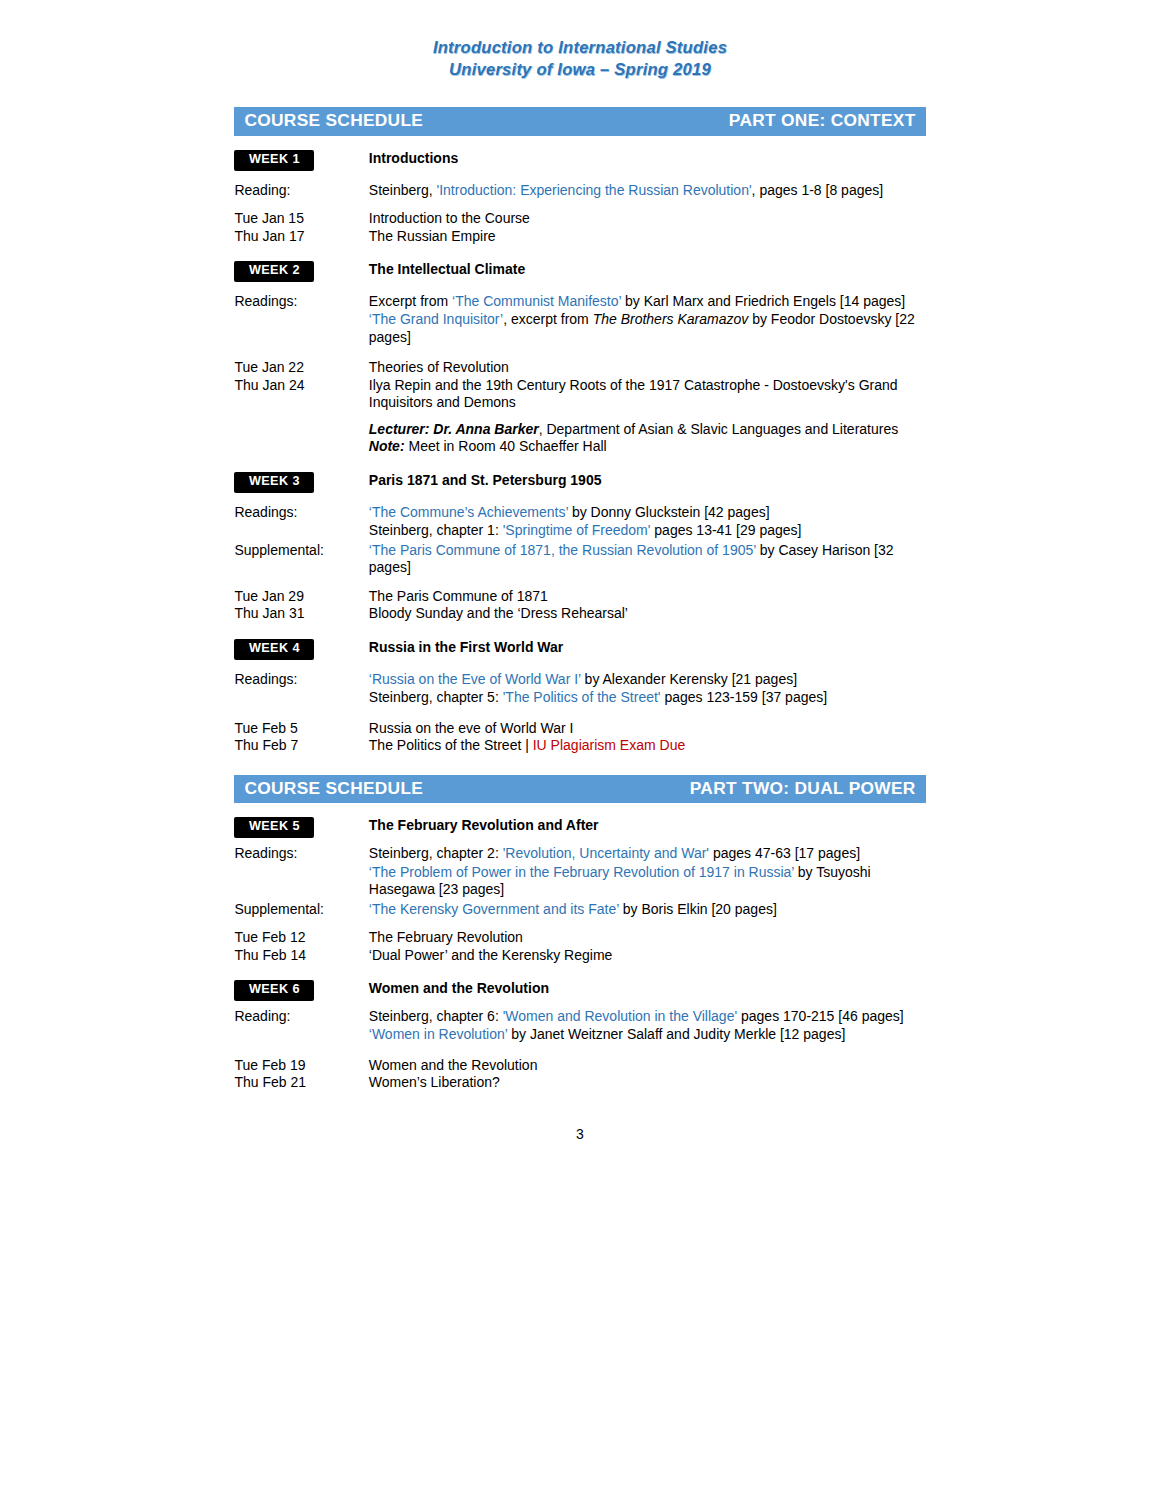Introduction to International Studies
University of Iowa – Spring 2019
COURSE SCHEDULE PART ONE: CONTEXT
WEEK 1
Introductions
Reading:
Steinberg, 'Introduction: Experiencing the Russian Revolution', pages 1-8 [8 pages]
Tue Jan 15
Introduction to the Course
Thu Jan 17
The Russian Empire
WEEK 2
The Intellectual Climate
Readings:
Excerpt from ‘The Communist Manifesto’ by Karl Marx and Friedrich Engels [14 pages]
‘The Grand Inquisitor’, excerpt from The Brothers Karamazov by Feodor Dostoevsky [22 pages]
Tue Jan 22
Theories of Revolution
Thu Jan 24
Ilya Repin and the 19th Century Roots of the 1917 Catastrophe - Dostoevsky's Grand Inquisitors and Demons
Lecturer: Dr. Anna Barker, Department of Asian & Slavic Languages and Literatures
Note: Meet in Room 40 Schaeffer Hall
WEEK 3
Paris 1871 and St. Petersburg 1905
Readings:
‘The Commune’s Achievements’ by Donny Gluckstein [42 pages]
Steinberg, chapter 1: 'Springtime of Freedom' pages 13-41 [29 pages]
Supplemental:
‘The Paris Commune of 1871, the Russian Revolution of 1905’ by Casey Harison [32 pages]
Tue Jan 29
The Paris Commune of 1871
Thu Jan 31
Bloody Sunday and the ‘Dress Rehearsal’
WEEK 4
Russia in the First World War
Readings:
‘Russia on the Eve of World War I’ by Alexander Kerensky [21 pages]
Steinberg, chapter 5: 'The Politics of the Street' pages 123-159 [37 pages]
Tue Feb 5
Russia on the eve of World War I
Thu Feb 7
The Politics of the Street | IU Plagiarism Exam Due
COURSE SCHEDULE PART TWO: DUAL POWER
WEEK 5
The February Revolution and After
Readings:
Steinberg, chapter 2: 'Revolution, Uncertainty and War' pages 47-63 [17 pages]
‘The Problem of Power in the February Revolution of 1917 in Russia’ by Tsuyoshi Hasegawa [23 pages]
Supplemental:
‘The Kerensky Government and its Fate’ by Boris Elkin [20 pages]
Tue Feb 12
The February Revolution
Thu Feb 14
‘Dual Power’ and the Kerensky Regime
WEEK 6
Women and the Revolution
Reading:
Steinberg, chapter 6: 'Women and Revolution in the Village' pages 170-215 [46 pages]
‘Women in Revolution’ by Janet Weitzner Salaff and Judity Merkle [12 pages]
Tue Feb 19
Women and the Revolution
Thu Feb 21
Women’s Liberation?
3